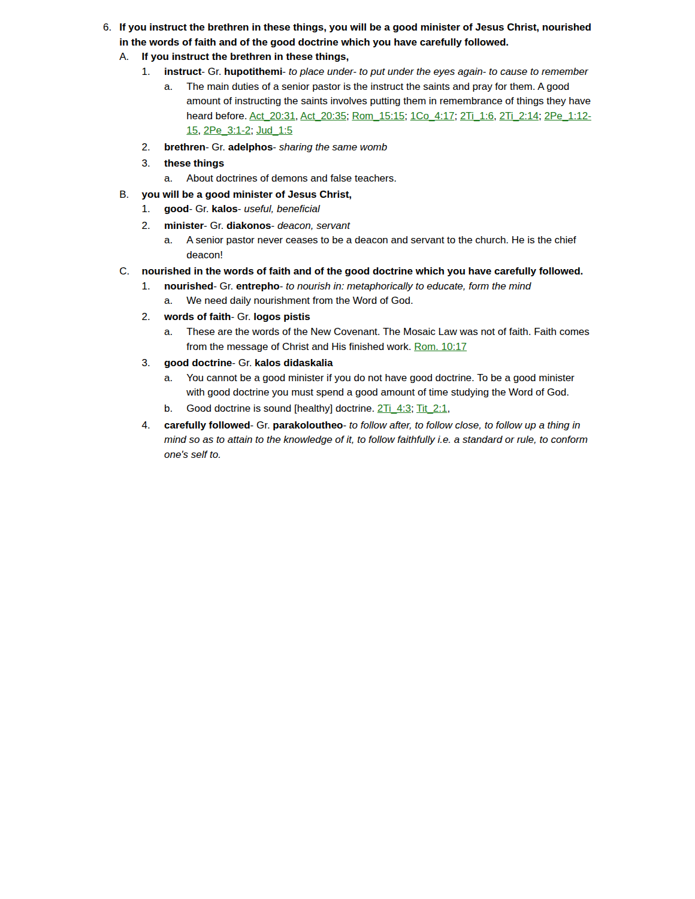6. If you instruct the brethren in these things, you will be a good minister of Jesus Christ, nourished in the words of faith and of the good doctrine which you have carefully followed.
A. If you instruct the brethren in these things,
1. instruct- Gr. hupotithemi- to place under- to put under the eyes again- to cause to remember
a. The main duties of a senior pastor is the instruct the saints and pray for them. A good amount of instructing the saints involves putting them in remembrance of things they have heard before. Act_20:31, Act_20:35; Rom_15:15; 1Co_4:17; 2Ti_1:6, 2Ti_2:14; 2Pe_1:12-15, 2Pe_3:1-2; Jud_1:5
2. brethren- Gr. adelphos- sharing the same womb
3. these things
a. About doctrines of demons and false teachers.
B. you will be a good minister of Jesus Christ,
1. good- Gr. kalos- useful, beneficial
2. minister- Gr. diakonos- deacon, servant
a. A senior pastor never ceases to be a deacon and servant to the church. He is the chief deacon!
C. nourished in the words of faith and of the good doctrine which you have carefully followed.
1. nourished- Gr. entrepho- to nourish in: metaphorically to educate, form the mind
a. We need daily nourishment from the Word of God.
2. words of faith- Gr. logos pistis
a. These are the words of the New Covenant. The Mosaic Law was not of faith. Faith comes from the message of Christ and His finished work. Rom. 10:17
3. good doctrine- Gr. kalos didaskalia
a. You cannot be a good minister if you do not have good doctrine. To be a good minister with good doctrine you must spend a good amount of time studying the Word of God.
b. Good doctrine is sound [healthy] doctrine. 2Ti_4:3; Tit_2:1,
4. carefully followed- Gr. parakoloutheo- to follow after, to follow close, to follow up a thing in mind so as to attain to the knowledge of it, to follow faithfully i.e. a standard or rule, to conform one's self to.